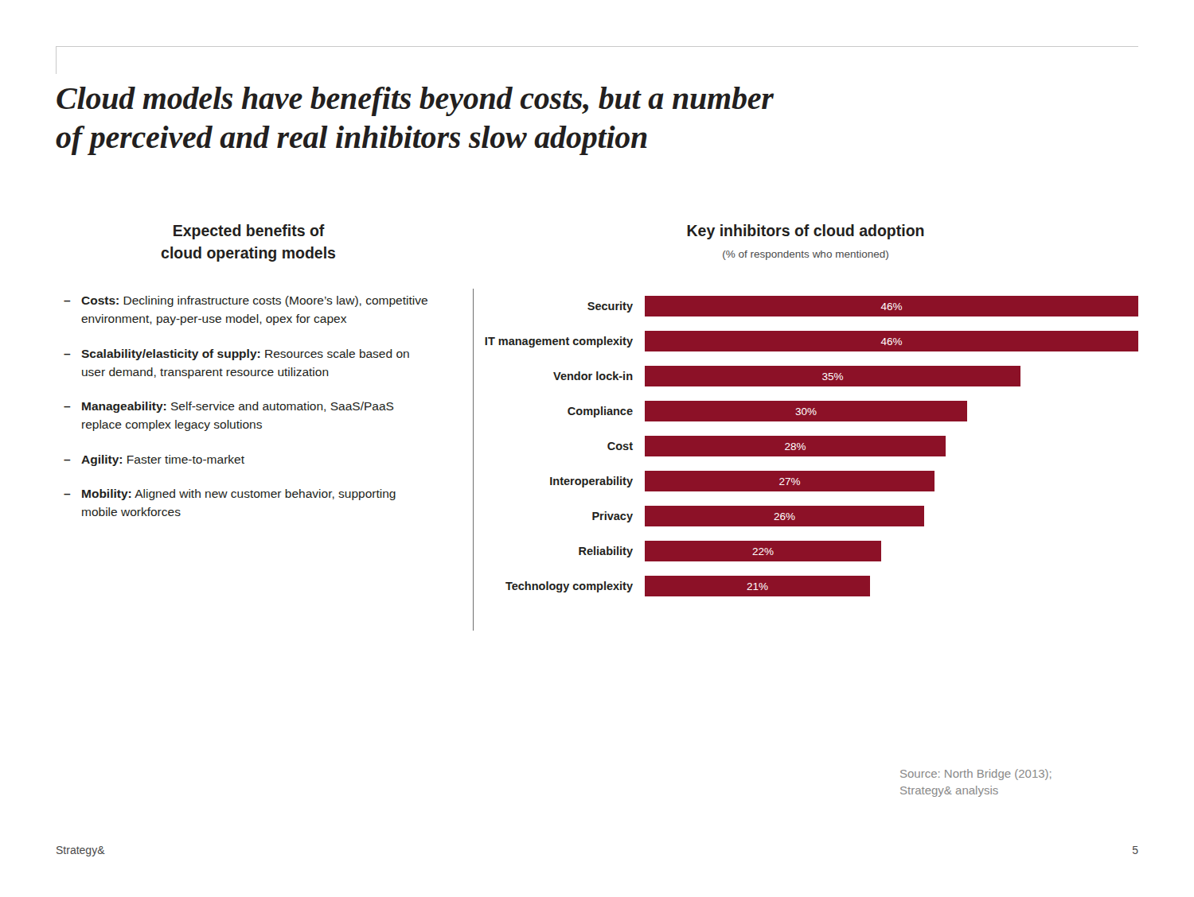Cloud models have benefits beyond costs, but a number
of perceived and real inhibitors slow adoption
Expected benefits of
cloud operating models
Costs: Declining infrastructure costs (Moore’s law), competitive environment, pay-per-use model, opex for capex
Scalability/elasticity of supply: Resources scale based on user demand, transparent resource utilization
Manageability: Self-service and automation, SaaS/PaaS replace complex legacy solutions
Agility: Faster time-to-market
Mobility: Aligned with new customer behavior, supporting mobile workforces
Key inhibitors of cloud adoption (% of respondents who mentioned)
Security
46%
IT management complexity
46%
Vendor lock-in
35%
Compliance
30%
Cost
28%
Interoperability
27%
Privacy
26%
Reliability
22%
Technology complexity
21%
Source: North Bridge (2013);
Strategy& analysis
Strategy&
5